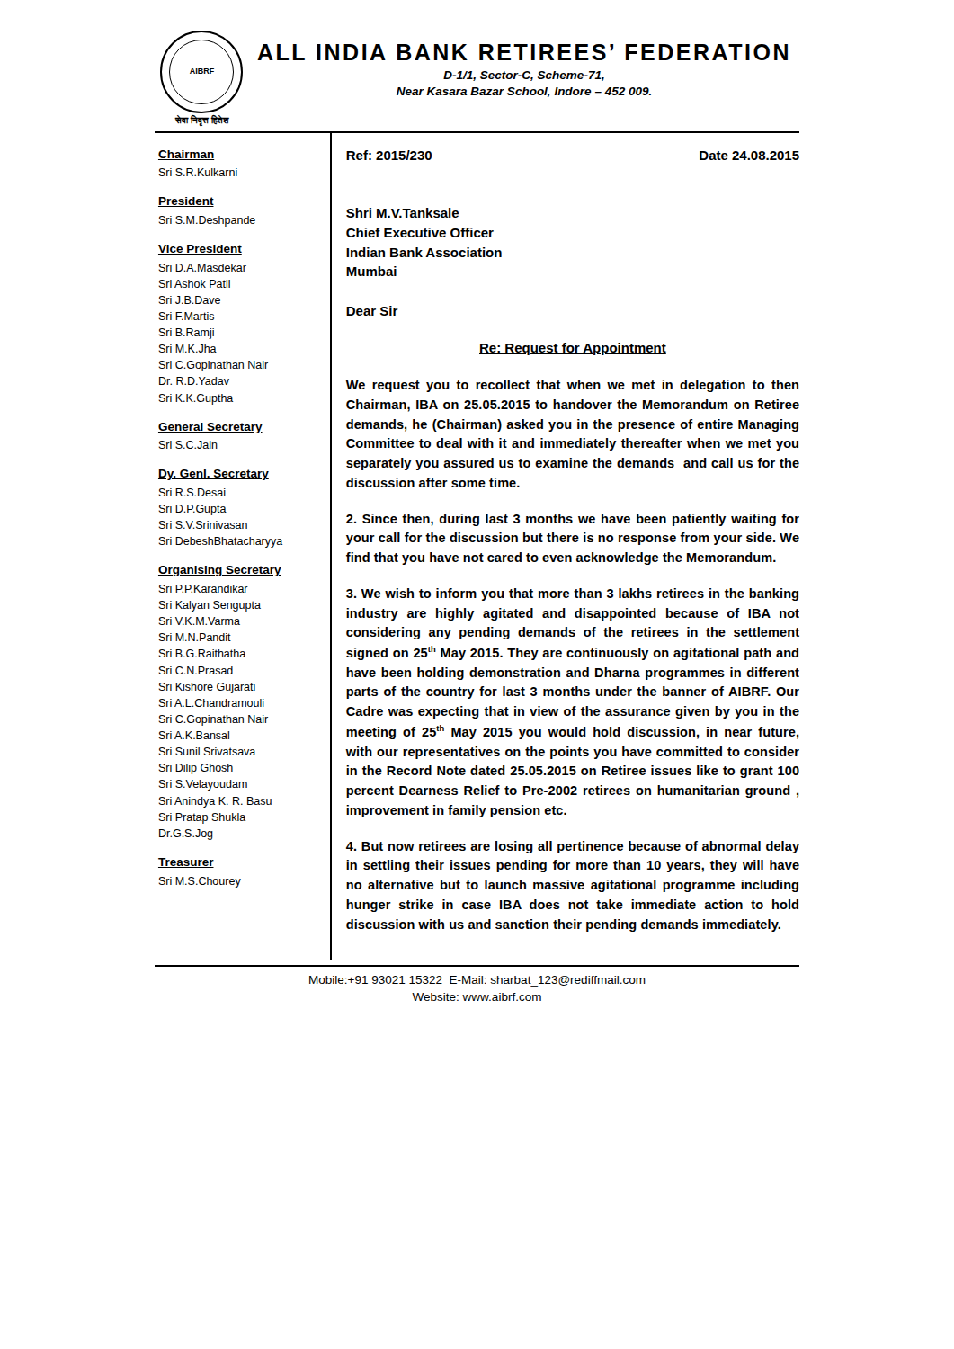AIBRF
सेवा निवृत्त हितेश
ALL INDIA BANK RETIREES’ FEDERATION
D-1/1, Sector-C, Scheme-71,
Near Kasara Bazar School, Indore – 452 009.
Chairman
Sri S.R.Kulkarni
President
Sri S.M.Deshpande
Vice President
Sri D.A.Masdekar
Sri Ashok Patil
Sri J.B.Dave
Sri F.Martis
Sri B.Ramji
Sri M.K.Jha
Sri C.Gopinathan Nair
Dr. R.D.Yadav
Sri K.K.Guptha
General Secretary
Sri S.C.Jain
Dy. Genl. Secretary
Sri R.S.Desai
Sri D.P.Gupta
Sri S.V.Srinivasan
Sri DebeshBhatacharyya
Organising Secretary
Sri P.P.Karandikar
Sri Kalyan Sengupta
Sri V.K.M.Varma
Sri M.N.Pandit
Sri B.G.Raithatha
Sri C.N.Prasad
Sri Kishore Gujarati
Sri A.L.Chandramouli
Sri C.Gopinathan Nair
Sri A.K.Bansal
Sri Sunil Srivatsava
Sri Dilip Ghosh
Sri S.Velayoudam
Sri Anindya K. R. Basu
Sri Pratap Shukla
Dr.G.S.Jog
Treasurer
Sri M.S.Chourey
Ref: 2015/230 Date 24.08.2015
Shri M.V.Tanksale
Chief Executive Officer
Indian Bank Association
Mumbai
Dear Sir
Re: Request for Appointment
We request you to recollect that when we met in delegation to then Chairman, IBA on 25.05.2015 to handover the Memorandum on Retiree demands, he (Chairman) asked you in the presence of entire Managing Committee to deal with it and immediately thereafter when we met you separately you assured us to examine the demands and call us for the discussion after some time.
2. Since then, during last 3 months we have been patiently waiting for your call for the discussion but there is no response from your side. We find that you have not cared to even acknowledge the Memorandum.
3. We wish to inform you that more than 3 lakhs retirees in the banking industry are highly agitated and disappointed because of IBA not considering any pending demands of the retirees in the settlement signed on 25th May 2015. They are continuously on agitational path and have been holding demonstration and Dharna programmes in different parts of the country for last 3 months under the banner of AIBRF. Our Cadre was expecting that in view of the assurance given by you in the meeting of 25th May 2015 you would hold discussion, in near future, with our representatives on the points you have committed to consider in the Record Note dated 25.05.2015 on Retiree issues like to grant 100 percent Dearness Relief to Pre-2002 retirees on humanitarian ground , improvement in family pension etc.
4. But now retirees are losing all pertinence because of abnormal delay in settling their issues pending for more than 10 years, they will have no alternative but to launch massive agitational programme including hunger strike in case IBA does not take immediate action to hold discussion with us and sanction their pending demands immediately.
Mobile:+91 93021 15322 E-Mail: sharbat_123@rediffmail.com
Website: www.aibrf.com